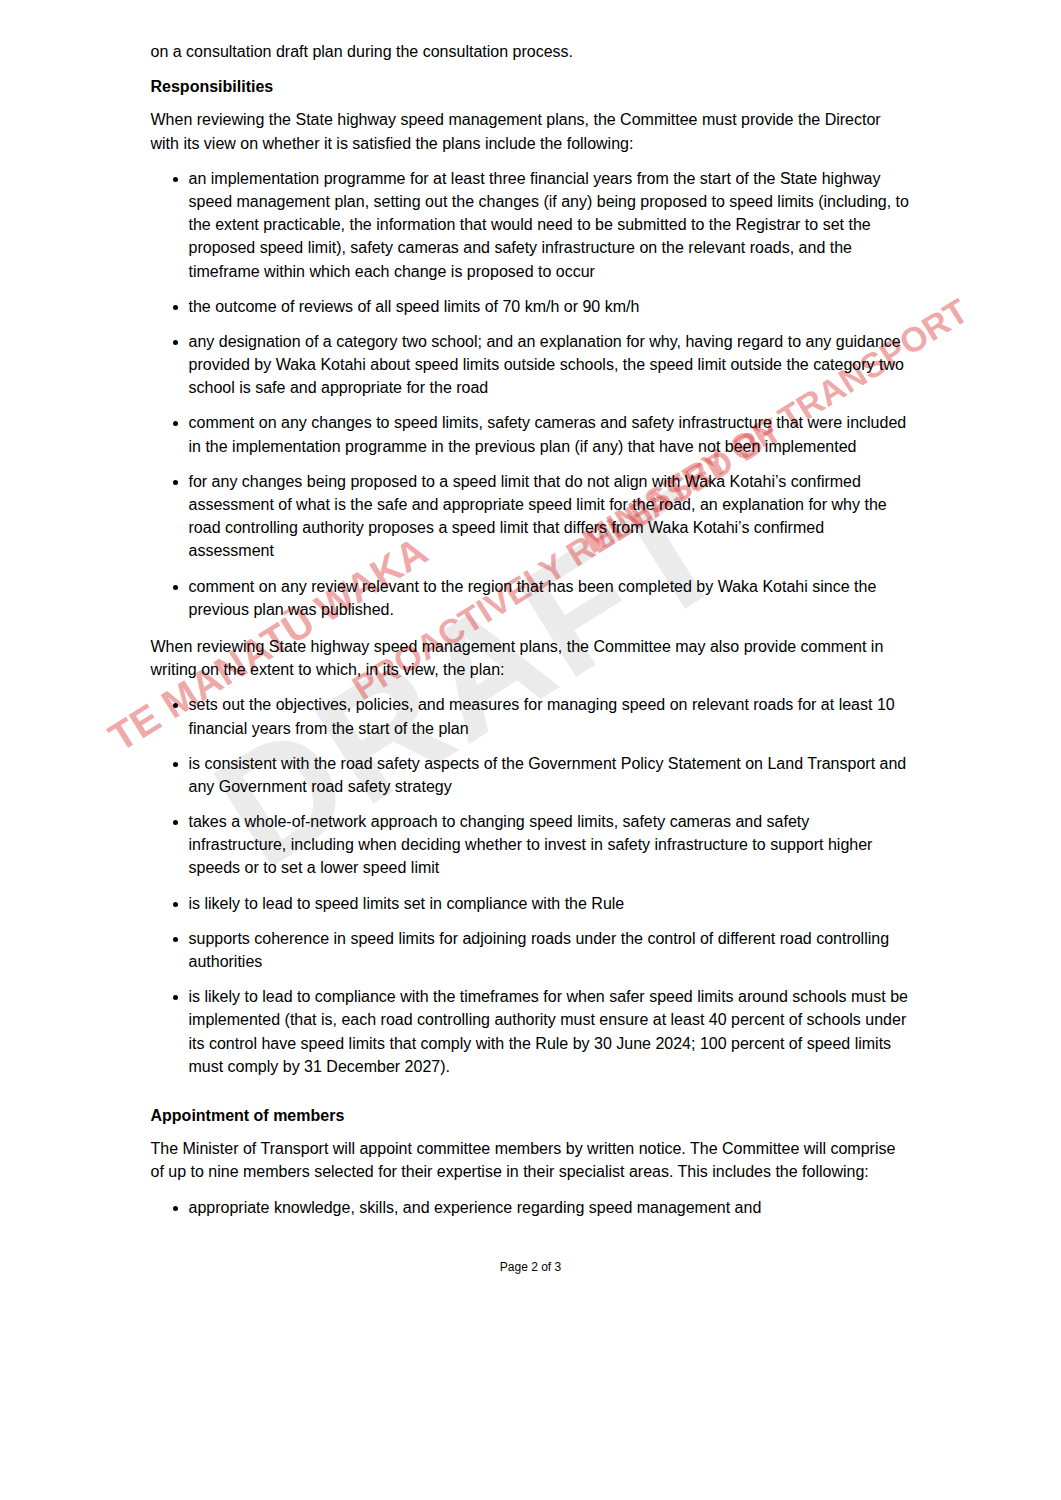DRAFT
TE MANATŪ WAKA
PROACTIVELY RELEASED BY
MINISTRY OF TRANSPORT
on a consultation draft plan during the consultation process.
Responsibilities
When reviewing the State highway speed management plans, the Committee must provide the Director with its view on whether it is satisfied the plans include the following:
an implementation programme for at least three financial years from the start of the State highway speed management plan, setting out the changes (if any) being proposed to speed limits (including, to the extent practicable, the information that would need to be submitted to the Registrar to set the proposed speed limit), safety cameras and safety infrastructure on the relevant roads, and the timeframe within which each change is proposed to occur
the outcome of reviews of all speed limits of 70 km/h or 90 km/h
any designation of a category two school; and an explanation for why, having regard to any guidance provided by Waka Kotahi about speed limits outside schools, the speed limit outside the category two school is safe and appropriate for the road
comment on any changes to speed limits, safety cameras and safety infrastructure that were included in the implementation programme in the previous plan (if any) that have not been implemented
for any changes being proposed to a speed limit that do not align with Waka Kotahi’s confirmed assessment of what is the safe and appropriate speed limit for the road, an explanation for why the road controlling authority proposes a speed limit that differs from Waka Kotahi’s confirmed assessment
comment on any review relevant to the region that has been completed by Waka Kotahi since the previous plan was published.
When reviewing State highway speed management plans, the Committee may also provide comment in writing on the extent to which, in its view, the plan:
sets out the objectives, policies, and measures for managing speed on relevant roads for at least 10 financial years from the start of the plan
is consistent with the road safety aspects of the Government Policy Statement on Land Transport and any Government road safety strategy
takes a whole-of-network approach to changing speed limits, safety cameras and safety infrastructure, including when deciding whether to invest in safety infrastructure to support higher speeds or to set a lower speed limit
is likely to lead to speed limits set in compliance with the Rule
supports coherence in speed limits for adjoining roads under the control of different road controlling authorities
is likely to lead to compliance with the timeframes for when safer speed limits around schools must be implemented (that is, each road controlling authority must ensure at least 40 percent of schools under its control have speed limits that comply with the Rule by 30 June 2024; 100 percent of speed limits must comply by 31 December 2027).
Appointment of members
The Minister of Transport will appoint committee members by written notice. The Committee will comprise of up to nine members selected for their expertise in their specialist areas. This includes the following:
appropriate knowledge, skills, and experience regarding speed management and
Page 2 of 3